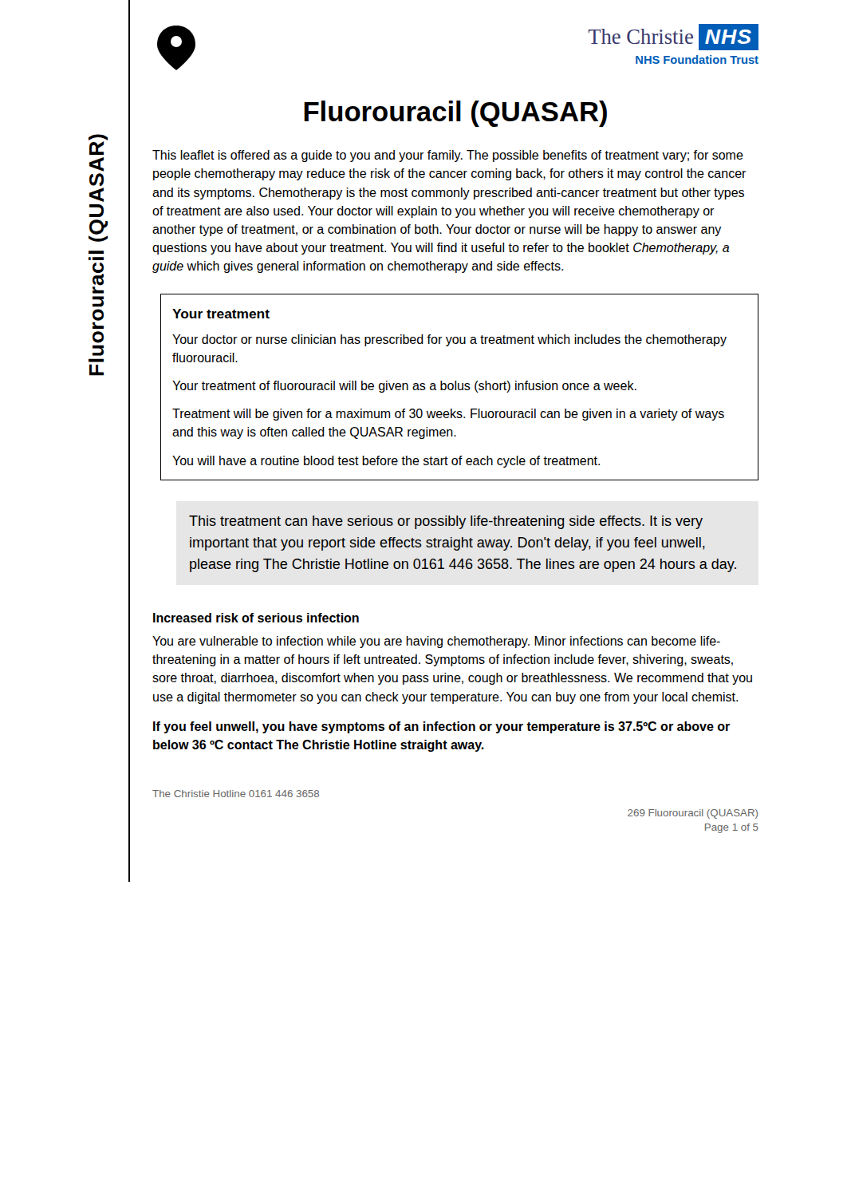Fluorouracil (QUASAR)
The Christie NHS
NHS Foundation Trust
Fluorouracil (QUASAR)
This leaflet is offered as a guide to you and your family. The possible benefits of treatment vary; for some people chemotherapy may reduce the risk of the cancer coming back, for others it may control the cancer and its symptoms. Chemotherapy is the most commonly prescribed anti-cancer treatment but other types of treatment are also used. Your doctor will explain to you whether you will receive chemotherapy or another type of treatment, or a combination of both. Your doctor or nurse will be happy to answer any questions you have about your treatment. You will find it useful to refer to the booklet Chemotherapy, a guide which gives general information on chemotherapy and side effects.
Your treatment
Your doctor or nurse clinician has prescribed for you a treatment which includes the chemotherapy fluorouracil.
Your treatment of fluorouracil will be given as a bolus (short) infusion once a week.
Treatment will be given for a maximum of 30 weeks. Fluorouracil can be given in a variety of ways and this way is often called the QUASAR regimen.
You will have a routine blood test before the start of each cycle of treatment.
This treatment can have serious or possibly life-threatening side effects. It is very important that you report side effects straight away. Don't delay, if you feel unwell, please ring The Christie Hotline on 0161 446 3658. The lines are open 24 hours a day.
Increased risk of serious infection
You are vulnerable to infection while you are having chemotherapy. Minor infections can become life-threatening in a matter of hours if left untreated. Symptoms of infection include fever, shivering, sweats, sore throat, diarrhoea, discomfort when you pass urine, cough or breathlessness. We recommend that you use a digital thermometer so you can check your temperature. You can buy one from your local chemist.
If you feel unwell, you have symptoms of an infection or your temperature is 37.5ºC or above or below 36 ºC contact The Christie Hotline straight away.
The Christie Hotline 0161 446 3658
269 Fluorouracil (QUASAR)
Page 1 of 5